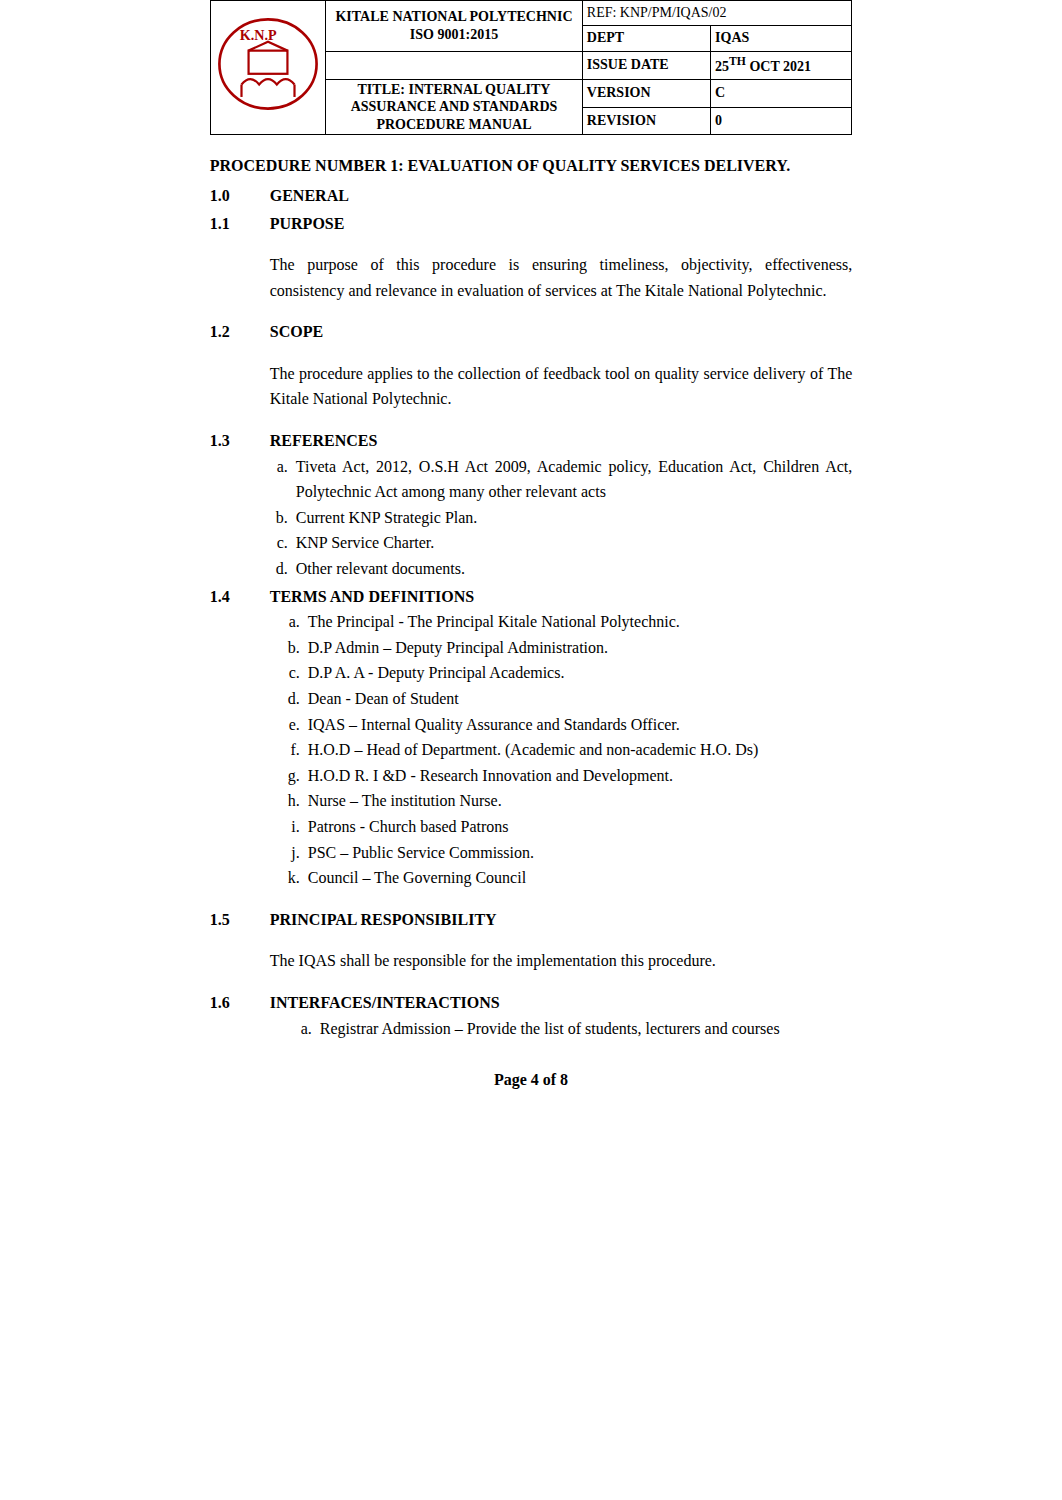| | KITALE NATIONAL POLYTECHNIC ISO 9001:2015 | REF: KNP/PM/IQAS/02 |
| DEPT | IQAS |
| | ISSUE DATE | 25 TH OCT 2021 |
| TITLE: INTERNAL QUALITY ASSURANCE AND STANDARDS PROCEDURE MANUAL | VERSION | C |
| REVISION | 0 |
Procedure Number 1: Evaluation of Quality Services Delivery.
1.0 General
1.1 Purpose
The purpose of this procedure is ensuring timeliness, objectivity, effectiveness, consistency and relevance in evaluation of services at The Kitale National Polytechnic.
1.2 Scope
The procedure applies to the collection of feedback tool on quality service delivery of The Kitale National Polytechnic.
1.3 References
Tiveta Act, 2012, O.S.H Act 2009, Academic policy, Education Act, Children Act, Polytechnic Act among many other relevant acts
Current KNP Strategic Plan.
KNP Service Charter.
Other relevant documents.
1.4 Terms and Definitions
The Principal - The Principal Kitale National Polytechnic.
D.P Admin – Deputy Principal Administration.
D.P A. A - Deputy Principal Academics.
Dean - Dean of Student
IQAS – Internal Quality Assurance and Standards Officer.
H.O.D – Head of Department. (Academic and non-academic H.O. Ds)
H.O.D R. I &D - Research Innovation and Development.
Nurse – The institution Nurse.
Patrons - Church based Patrons
PSC – Public Service Commission.
Council – The Governing Council
1.5 Principal Responsibility
The IQAS shall be responsible for the implementation this procedure.
1.6 Interfaces/Interactions
Registrar Admission – Provide the list of students, lecturers and courses
Page 4 of 8